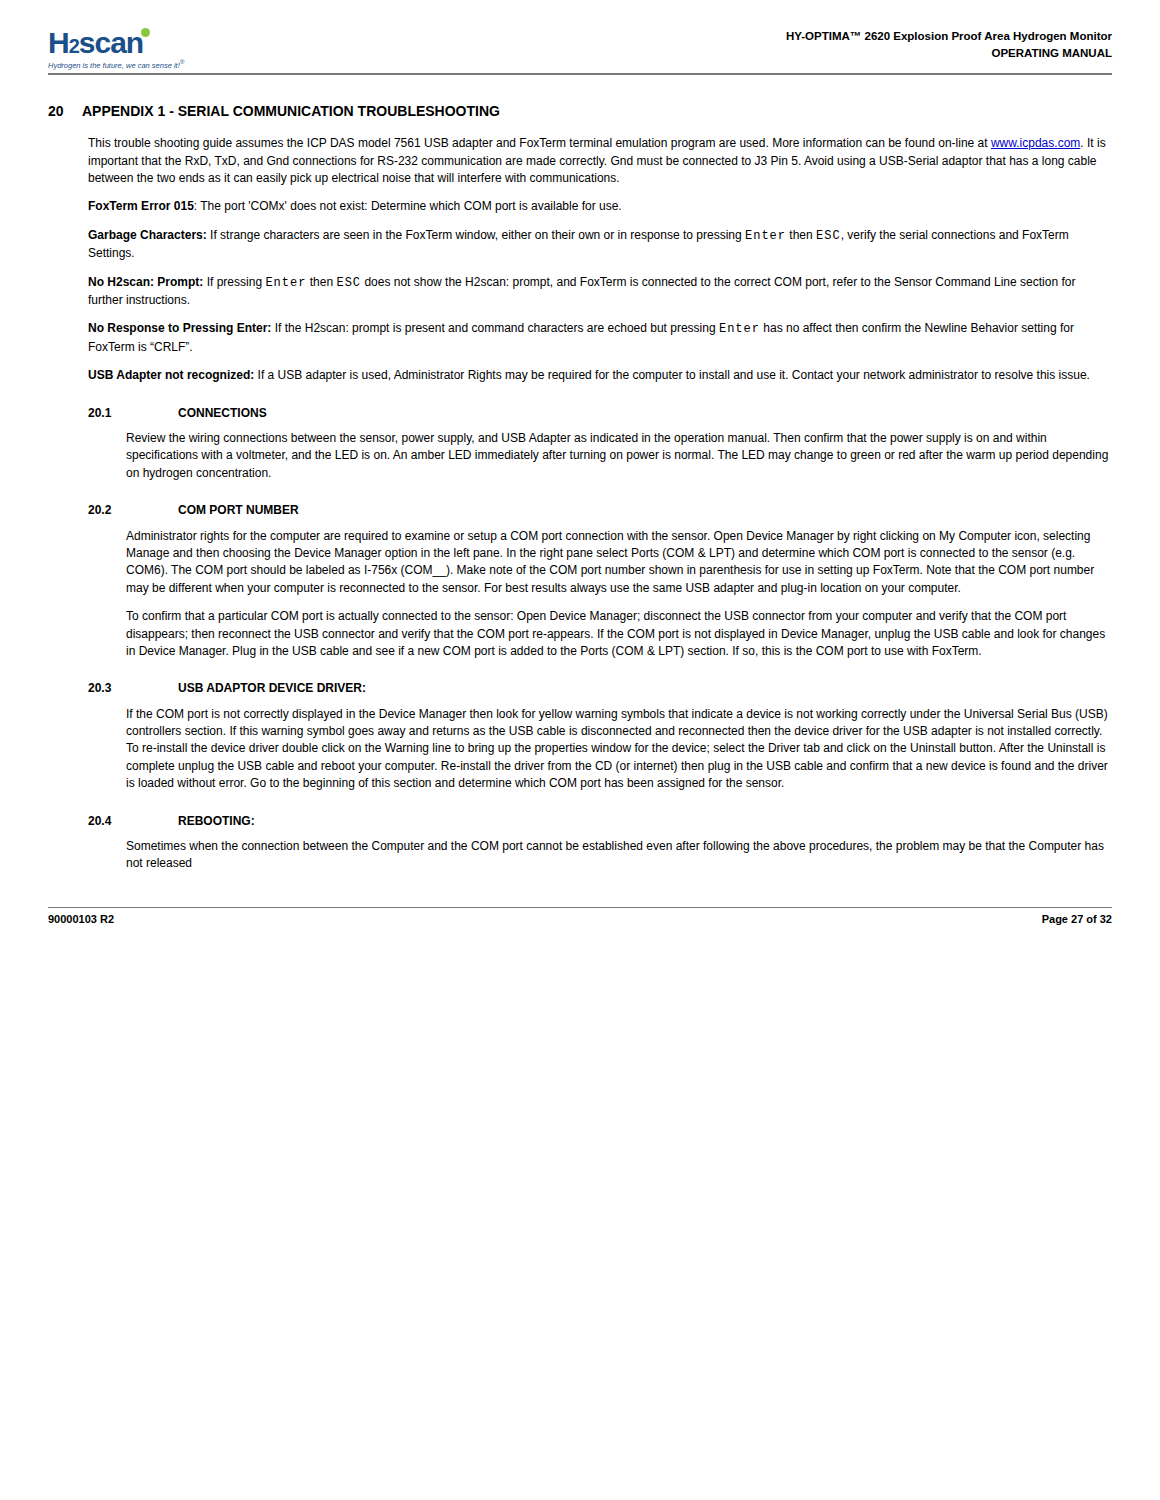H2scan
Hydrogen is the future, we can sense it!®
HY-OPTIMA™ 2620 Explosion Proof Area Hydrogen Monitor
OPERATING MANUAL
20 APPENDIX 1 - SERIAL COMMUNICATION TROUBLESHOOTING
This trouble shooting guide assumes the ICP DAS model 7561 USB adapter and FoxTerm terminal emulation program are used. More information can be found on-line at www.icpdas.com. It is important that the RxD, TxD, and Gnd connections for RS-232 communication are made correctly. Gnd must be connected to J3 Pin 5. Avoid using a USB-Serial adaptor that has a long cable between the two ends as it can easily pick up electrical noise that will interfere with communications.
FoxTerm Error 015: The port 'COMx' does not exist: Determine which COM port is available for use.
Garbage Characters: If strange characters are seen in the FoxTerm window, either on their own or in response to pressing Enter then ESC, verify the serial connections and FoxTerm Settings.
No H2scan: Prompt: If pressing Enter then ESC does not show the H2scan: prompt, and FoxTerm is connected to the correct COM port, refer to the Sensor Command Line section for further instructions.
No Response to Pressing Enter: If the H2scan: prompt is present and command characters are echoed but pressing Enter has no affect then confirm the Newline Behavior setting for FoxTerm is “CRLF”.
USB Adapter not recognized: If a USB adapter is used, Administrator Rights may be required for the computer to install and use it. Contact your network administrator to resolve this issue.
20.1 CONNECTIONS
Review the wiring connections between the sensor, power supply, and USB Adapter as indicated in the operation manual. Then confirm that the power supply is on and within specifications with a voltmeter, and the LED is on. An amber LED immediately after turning on power is normal. The LED may change to green or red after the warm up period depending on hydrogen concentration.
20.2 COM PORT NUMBER
Administrator rights for the computer are required to examine or setup a COM port connection with the sensor. Open Device Manager by right clicking on My Computer icon, selecting Manage and then choosing the Device Manager option in the left pane. In the right pane select Ports (COM & LPT) and determine which COM port is connected to the sensor (e.g. COM6). The COM port should be labeled as I-756x (COM__). Make note of the COM port number shown in parenthesis for use in setting up FoxTerm. Note that the COM port number may be different when your computer is reconnected to the sensor. For best results always use the same USB adapter and plug-in location on your computer.
To confirm that a particular COM port is actually connected to the sensor: Open Device Manager; disconnect the USB connector from your computer and verify that the COM port disappears; then reconnect the USB connector and verify that the COM port re-appears. If the COM port is not displayed in Device Manager, unplug the USB cable and look for changes in Device Manager. Plug in the USB cable and see if a new COM port is added to the Ports (COM & LPT) section. If so, this is the COM port to use with FoxTerm.
20.3 USB ADAPTOR DEVICE DRIVER:
If the COM port is not correctly displayed in the Device Manager then look for yellow warning symbols that indicate a device is not working correctly under the Universal Serial Bus (USB) controllers section. If this warning symbol goes away and returns as the USB cable is disconnected and reconnected then the device driver for the USB adapter is not installed correctly. To re-install the device driver double click on the Warning line to bring up the properties window for the device; select the Driver tab and click on the Uninstall button. After the Uninstall is complete unplug the USB cable and reboot your computer. Re-install the driver from the CD (or internet) then plug in the USB cable and confirm that a new device is found and the driver is loaded without error. Go to the beginning of this section and determine which COM port has been assigned for the sensor.
20.4 REBOOTING:
Sometimes when the connection between the Computer and the COM port cannot be established even after following the above procedures, the problem may be that the Computer has not released
90000103 R2
Page 27 of 32